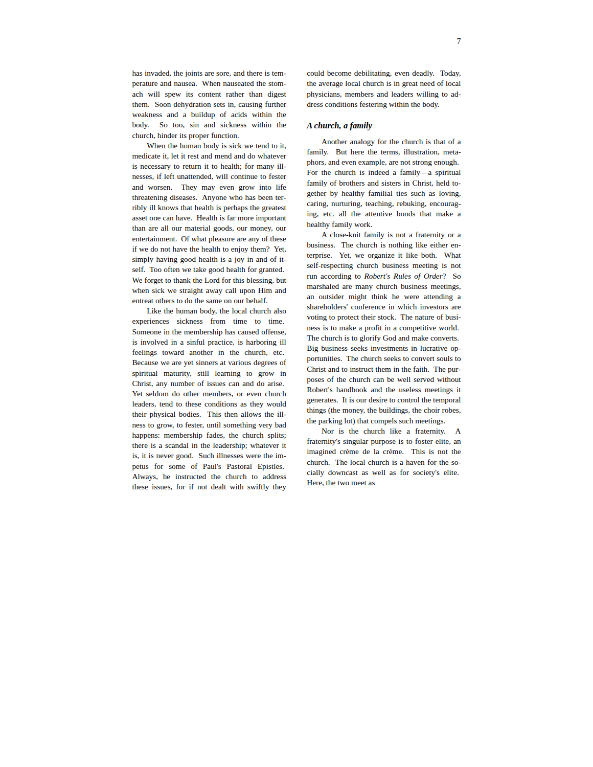7
has invaded, the joints are sore, and there is temperature and nausea. When nauseated the stomach will spew its content rather than digest them. Soon dehydration sets in, causing further weakness and a buildup of acids within the body. So too, sin and sickness within the church, hinder its proper function.
When the human body is sick we tend to it, medicate it, let it rest and mend and do whatever is necessary to return it to health; for many illnesses, if left unattended, will continue to fester and worsen. They may even grow into life threatening diseases. Anyone who has been terribly ill knows that health is perhaps the greatest asset one can have. Health is far more important than are all our material goods, our money, our entertainment. Of what pleasure are any of these if we do not have the health to enjoy them? Yet, simply having good health is a joy in and of itself. Too often we take good health for granted. We forget to thank the Lord for this blessing, but when sick we straight away call upon Him and entreat others to do the same on our behalf.
Like the human body, the local church also experiences sickness from time to time. Someone in the membership has caused offense, is involved in a sinful practice, is harboring ill feelings toward another in the church, etc. Because we are yet sinners at various degrees of spiritual maturity, still learning to grow in Christ, any number of issues can and do arise. Yet seldom do other members, or even church leaders, tend to these conditions as they would their physical bodies. This then allows the illness to grow, to fester, until something very bad happens: membership fades, the church splits; there is a scandal in the leadership; whatever it is, it is never good. Such illnesses were the impetus for some of Paul's Pastoral Epistles. Always, he instructed the church to address these issues, for if not dealt with swiftly they could become debilitating, even deadly. Today, the average local church is in great need of local physicians, members and leaders willing to address conditions festering within the body.
A church, a family
Another analogy for the church is that of a family. But here the terms, illustration, metaphors, and even example, are not strong enough. For the church is indeed a family—a spiritual family of brothers and sisters in Christ, held together by healthy familial ties such as loving, caring, nurturing, teaching, rebuking, encouraging, etc. all the attentive bonds that make a healthy family work.
A close-knit family is not a fraternity or a business. The church is nothing like either enterprise. Yet, we organize it like both. What self-respecting church business meeting is not run according to Robert's Rules of Order? So marshaled are many church business meetings, an outsider might think he were attending a shareholders' conference in which investors are voting to protect their stock. The nature of business is to make a profit in a competitive world. The church is to glorify God and make converts. Big business seeks investments in lucrative opportunities. The church seeks to convert souls to Christ and to instruct them in the faith. The purposes of the church can be well served without Robert's handbook and the useless meetings it generates. It is our desire to control the temporal things (the money, the buildings, the choir robes, the parking lot) that compels such meetings.
Nor is the church like a fraternity. A fraternity's singular purpose is to foster elite, an imagined crème de la crème. This is not the church. The local church is a haven for the socially downcast as well as for society's elite. Here, the two meet as